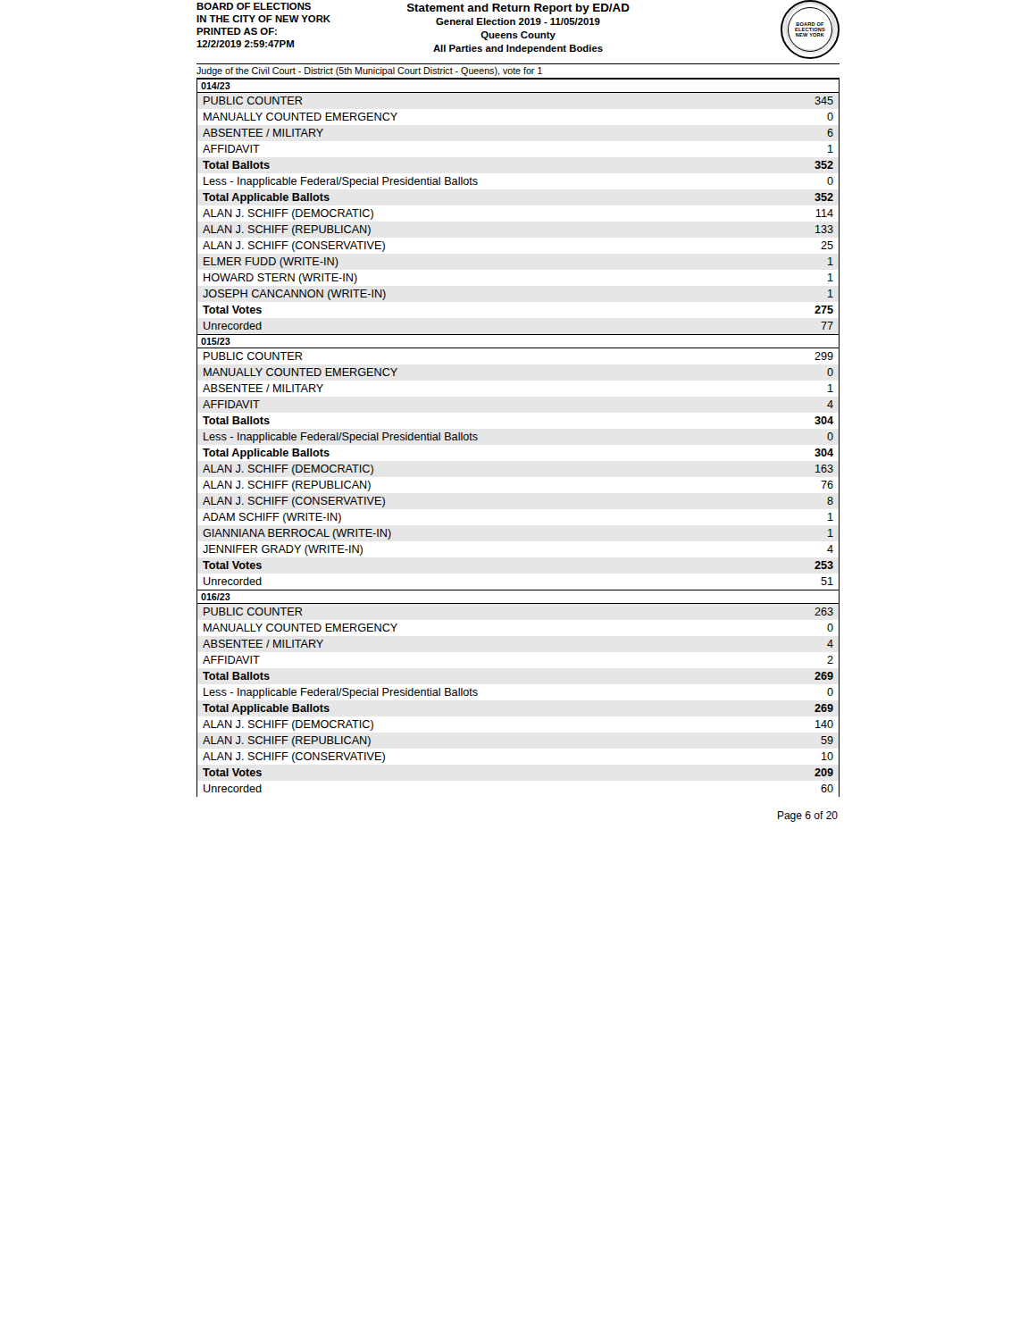BOARD OF ELECTIONS
IN THE CITY OF NEW YORK
PRINTED AS OF:
12/2/2019 2:59:47PM
Statement and Return Report by ED/AD
General Election 2019 - 11/05/2019
Queens County
All Parties and Independent Bodies
BOARD OF
ELECTIONS
NEW YORK
Judge of the Civil Court - District (5th Municipal Court District - Queens), vote for 1
014/23
| PUBLIC COUNTER | 345 |
| MANUALLY COUNTED EMERGENCY | 0 |
| ABSENTEE / MILITARY | 6 |
| AFFIDAVIT | 1 |
| Total Ballots | 352 |
| Less - Inapplicable Federal/Special Presidential Ballots | 0 |
| Total Applicable Ballots | 352 |
| ALAN J. SCHIFF (DEMOCRATIC) | 114 |
| ALAN J. SCHIFF (REPUBLICAN) | 133 |
| ALAN J. SCHIFF (CONSERVATIVE) | 25 |
| ELMER FUDD (WRITE-IN) | 1 |
| HOWARD STERN (WRITE-IN) | 1 |
| JOSEPH CANCANNON (WRITE-IN) | 1 |
| Total Votes | 275 |
| Unrecorded | 77 |
015/23
| PUBLIC COUNTER | 299 |
| MANUALLY COUNTED EMERGENCY | 0 |
| ABSENTEE / MILITARY | 1 |
| AFFIDAVIT | 4 |
| Total Ballots | 304 |
| Less - Inapplicable Federal/Special Presidential Ballots | 0 |
| Total Applicable Ballots | 304 |
| ALAN J. SCHIFF (DEMOCRATIC) | 163 |
| ALAN J. SCHIFF (REPUBLICAN) | 76 |
| ALAN J. SCHIFF (CONSERVATIVE) | 8 |
| ADAM SCHIFF (WRITE-IN) | 1 |
| GIANNIANA BERROCAL (WRITE-IN) | 1 |
| JENNIFER GRADY (WRITE-IN) | 4 |
| Total Votes | 253 |
| Unrecorded | 51 |
016/23
| PUBLIC COUNTER | 263 |
| MANUALLY COUNTED EMERGENCY | 0 |
| ABSENTEE / MILITARY | 4 |
| AFFIDAVIT | 2 |
| Total Ballots | 269 |
| Less - Inapplicable Federal/Special Presidential Ballots | 0 |
| Total Applicable Ballots | 269 |
| ALAN J. SCHIFF (DEMOCRATIC) | 140 |
| ALAN J. SCHIFF (REPUBLICAN) | 59 |
| ALAN J. SCHIFF (CONSERVATIVE) | 10 |
| Total Votes | 209 |
| Unrecorded | 60 |
Page 6 of 20